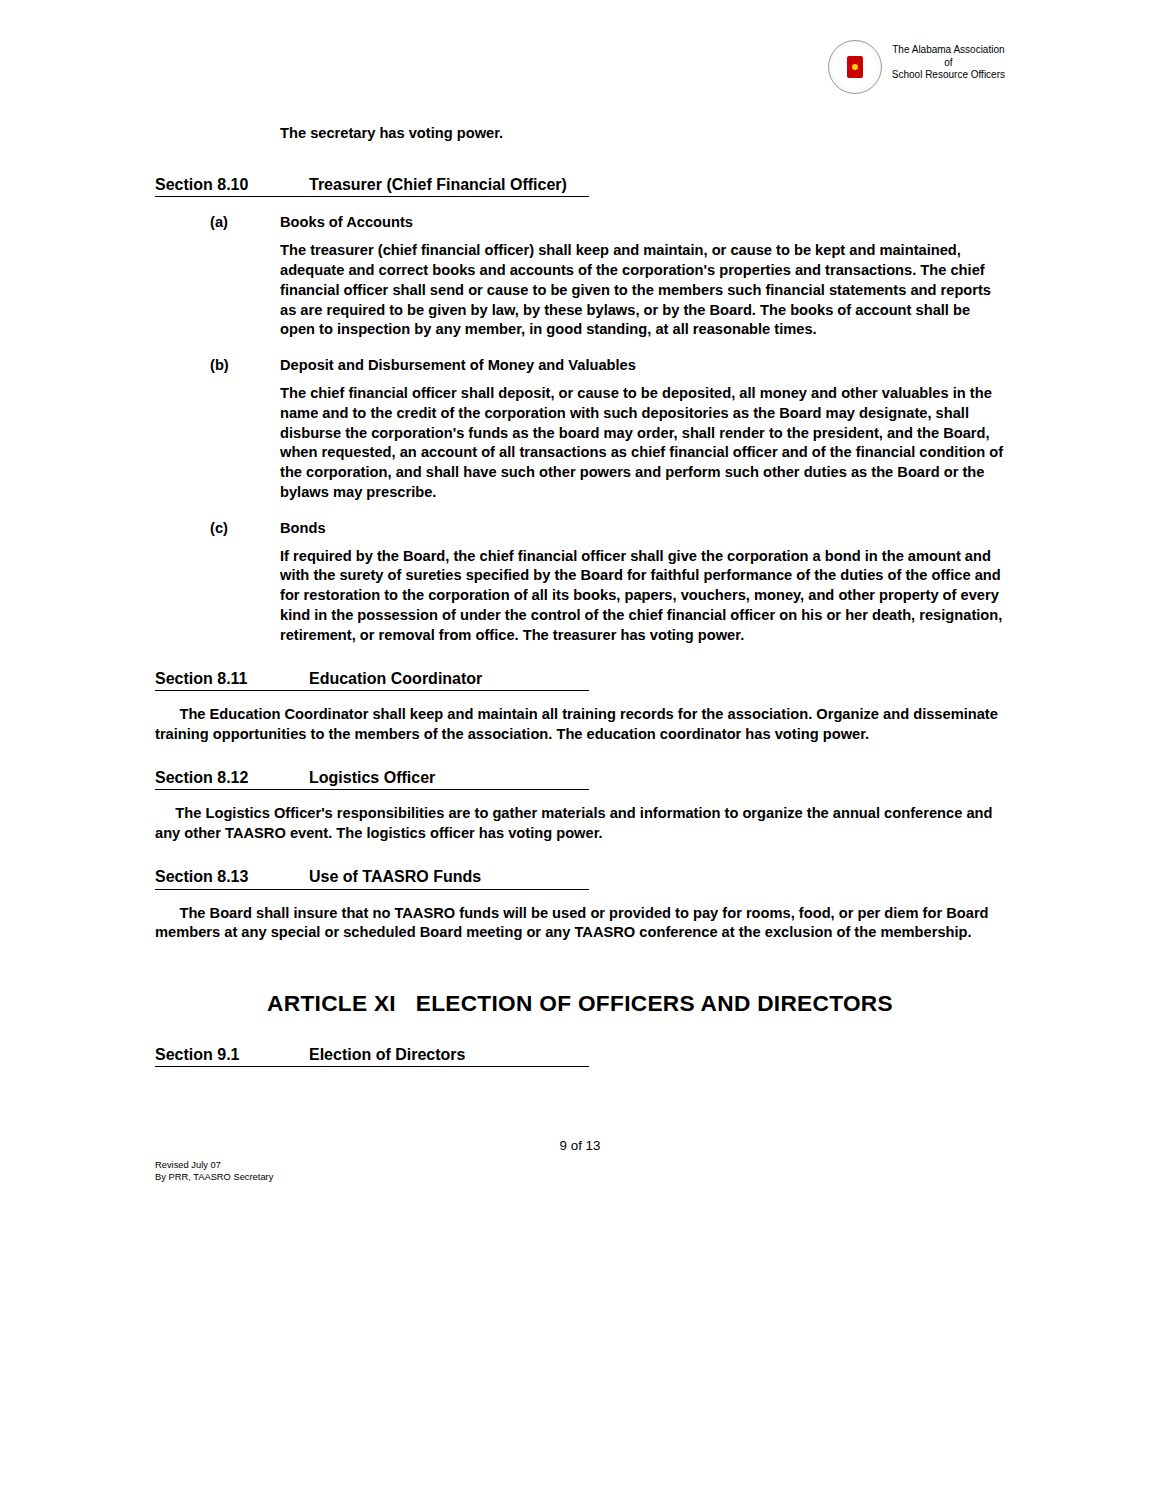The Alabama Association
of
School Resource Officers
The secretary has voting power.
Section 8.10 Treasurer (Chief Financial Officer)
(a) Books of Accounts
The treasurer (chief financial officer) shall keep and maintain, or cause to be kept and maintained, adequate and correct books and accounts of the corporation's properties and transactions. The chief financial officer shall send or cause to be given to the members such financial statements and reports as are required to be given by law, by these bylaws, or by the Board. The books of account shall be open to inspection by any member, in good standing, at all reasonable times.
(b) Deposit and Disbursement of Money and Valuables
The chief financial officer shall deposit, or cause to be deposited, all money and other valuables in the name and to the credit of the corporation with such depositories as the Board may designate, shall disburse the corporation's funds as the board may order, shall render to the president, and the Board, when requested, an account of all transactions as chief financial officer and of the financial condition of the corporation, and shall have such other powers and perform such other duties as the Board or the bylaws may prescribe.
(c) Bonds
If required by the Board, the chief financial officer shall give the corporation a bond in the amount and with the surety of sureties specified by the Board for faithful performance of the duties of the office and for restoration to the corporation of all its books, papers, vouchers, money, and other property of every kind in the possession of under the control of the chief financial officer on his or her death, resignation, retirement, or removal from office. The treasurer has voting power.
Section 8.11 Education Coordinator
The Education Coordinator shall keep and maintain all training records for the association. Organize and disseminate training opportunities to the members of the association. The education coordinator has voting power.
Section 8.12 Logistics Officer
The Logistics Officer's responsibilities are to gather materials and information to organize the annual conference and any other TAASRO event. The logistics officer has voting power.
Section 8.13 Use of TAASRO Funds
The Board shall insure that no TAASRO funds will be used or provided to pay for rooms, food, or per diem for Board members at any special or scheduled Board meeting or any TAASRO conference at the exclusion of the membership.
ARTICLE XI ELECTION OF OFFICERS AND DIRECTORS
Section 9.1 Election of Directors
9 of 13
Revised July 07
By PRR, TAASRO Secretary